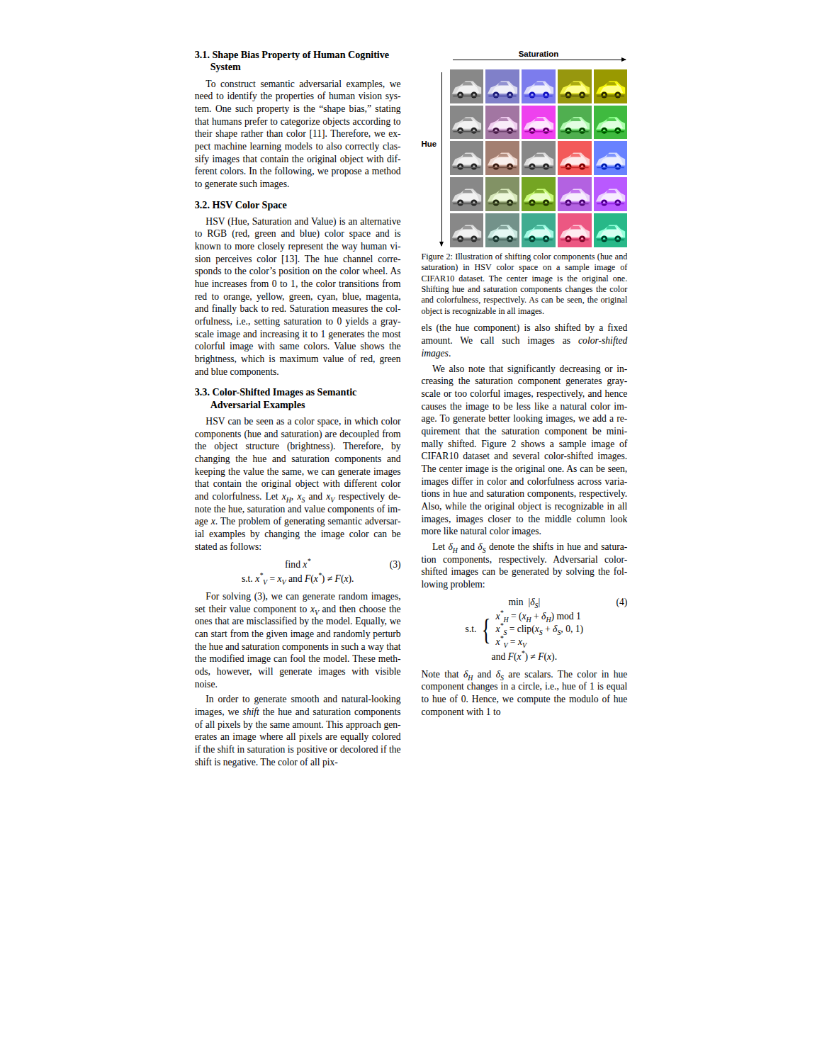3.1. Shape Bias Property of Human Cognitive System
To construct semantic adversarial examples, we need to identify the properties of human vision system. One such property is the “shape bias,” stating that humans prefer to categorize objects according to their shape rather than color [11]. Therefore, we expect machine learning models to also correctly classify images that contain the original object with different colors. In the following, we propose a method to generate such images.
3.2. HSV Color Space
HSV (Hue, Saturation and Value) is an alternative to RGB (red, green and blue) color space and is known to more closely represent the way human vision perceives color [13]. The hue channel corresponds to the color’s position on the color wheel. As hue increases from 0 to 1, the color transitions from red to orange, yellow, green, cyan, blue, magenta, and finally back to red. Saturation measures the colorfulness, i.e., setting saturation to 0 yields a gray-scale image and increasing it to 1 generates the most colorful image with same colors. Value shows the brightness, which is maximum value of red, green and blue components.
3.3. Color-Shifted Images as Semantic Adversarial Examples
HSV can be seen as a color space, in which color components (hue and saturation) are decoupled from the object structure (brightness). Therefore, by changing the hue and saturation components and keeping the value the same, we can generate images that contain the original object with different color and colorfulness. Let xH, xS and xV respectively denote the hue, saturation and value components of image x. The problem of generating semantic adversarial examples by changing the image color can be stated as follows:
(3) find x* s.t. x*V = xV and F(x*) ≠ F(x).
For solving (3), we can generate random images, set their value component to xV and then choose the ones that are misclassified by the model. Equally, we can start from the given image and randomly perturb the hue and saturation components in such a way that the modified image can fool the model. These methods, however, will generate images with visible noise.
In order to generate smooth and natural-looking images, we shift the hue and saturation components of all pixels by the same amount. This approach generates an image where all pixels are equally colored if the shift in saturation is positive or decolored if the shift is negative. The color of all pix-
Saturation
Hue
Figure 2: Illustration of shifting color components (hue and saturation) in HSV color space on a sample image of CIFAR10 dataset. The center image is the original one. Shifting hue and saturation components changes the color and colorfulness, respectively. As can be seen, the original object is recognizable in all images.
els (the hue component) is also shifted by a fixed amount. We call such images as color-shifted images.
We also note that significantly decreasing or increasing the saturation component generates gray-scale or too colorful images, respectively, and hence causes the image to be less like a natural color image. To generate better looking images, we add a requirement that the saturation component be minimally shifted. Figure 2 shows a sample image of CIFAR10 dataset and several color-shifted images. The center image is the original one. As can be seen, images differ in color and colorfulness across variations in hue and saturation components, respectively. Also, while the original object is recognizable in all images, images closer to the middle column look more like natural color images.
Let δH and δS denote the shifts in hue and saturation components, respectively. Adversarial color-shifted images can be generated by solving the following problem:
(4) min |δS| s.t. { x*H = (xH + δH) mod 1 x*S = clip(xS + δS, 0, 1) x*V = xV and F(x*) ≠ F(x).
Note that δH and δS are scalars. The color in hue component changes in a circle, i.e., hue of 1 is equal to hue of 0. Hence, we compute the modulo of hue component with 1 to